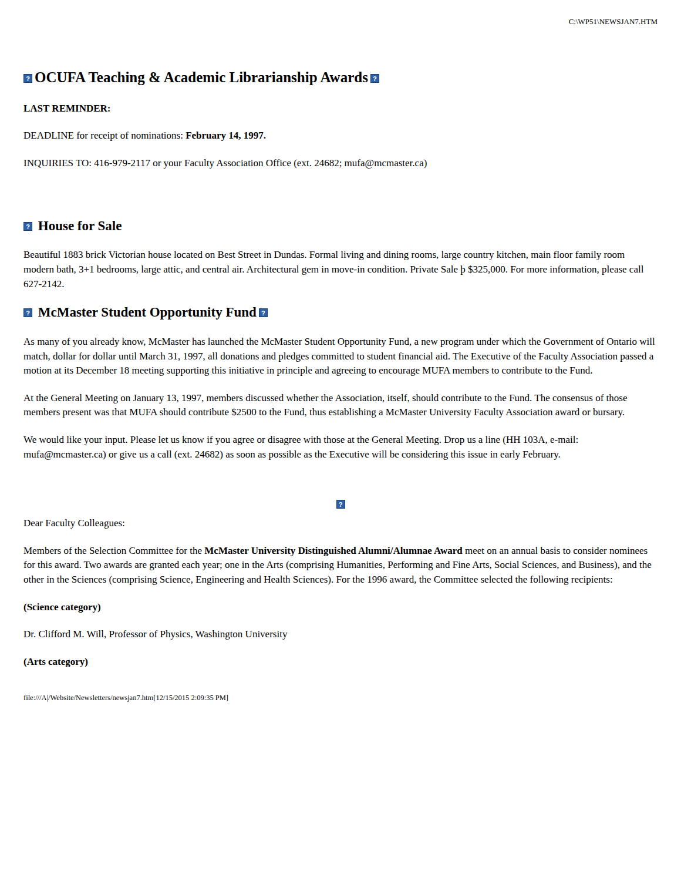C:\WP51\NEWSJAN7.HTM
?OCUFA Teaching & Academic Librarianship Awards?
LAST REMINDER:
DEADLINE for receipt of nominations: February 14, 1997.
INQUIRIES TO: 416-979-2117 or your Faculty Association Office (ext. 24682; mufa@mcmaster.ca)
? House for Sale
Beautiful 1883 brick Victorian house located on Best Street in Dundas. Formal living and dining rooms, large country kitchen, main floor family room modern bath, 3+1 bedrooms, large attic, and central air. Architectural gem in move-in condition. Private Sale þ $325,000. For more information, please call 627-2142.
? McMaster Student Opportunity Fund?
As many of you already know, McMaster has launched the McMaster Student Opportunity Fund, a new program under which the Government of Ontario will match, dollar for dollar until March 31, 1997, all donations and pledges committed to student financial aid. The Executive of the Faculty Association passed a motion at its December 18 meeting supporting this initiative in principle and agreeing to encourage MUFA members to contribute to the Fund.
At the General Meeting on January 13, 1997, members discussed whether the Association, itself, should contribute to the Fund. The consensus of those members present was that MUFA should contribute $2500 to the Fund, thus establishing a McMaster University Faculty Association award or bursary.
We would like your input. Please let us know if you agree or disagree with those at the General Meeting. Drop us a line (HH 103A, e-mail: mufa@mcmaster.ca) or give us a call (ext. 24682) as soon as possible as the Executive will be considering this issue in early February.
?
Dear Faculty Colleagues:
Members of the Selection Committee for the McMaster University Distinguished Alumni/Alumnae Award meet on an annual basis to consider nominees for this award. Two awards are granted each year; one in the Arts (comprising Humanities, Performing and Fine Arts, Social Sciences, and Business), and the other in the Sciences (comprising Science, Engineering and Health Sciences). For the 1996 award, the Committee selected the following recipients:
(Science category)
Dr. Clifford M. Will, Professor of Physics, Washington University
(Arts category)
file:///A|/Website/Newsletters/newsjan7.htm[12/15/2015 2:09:35 PM]